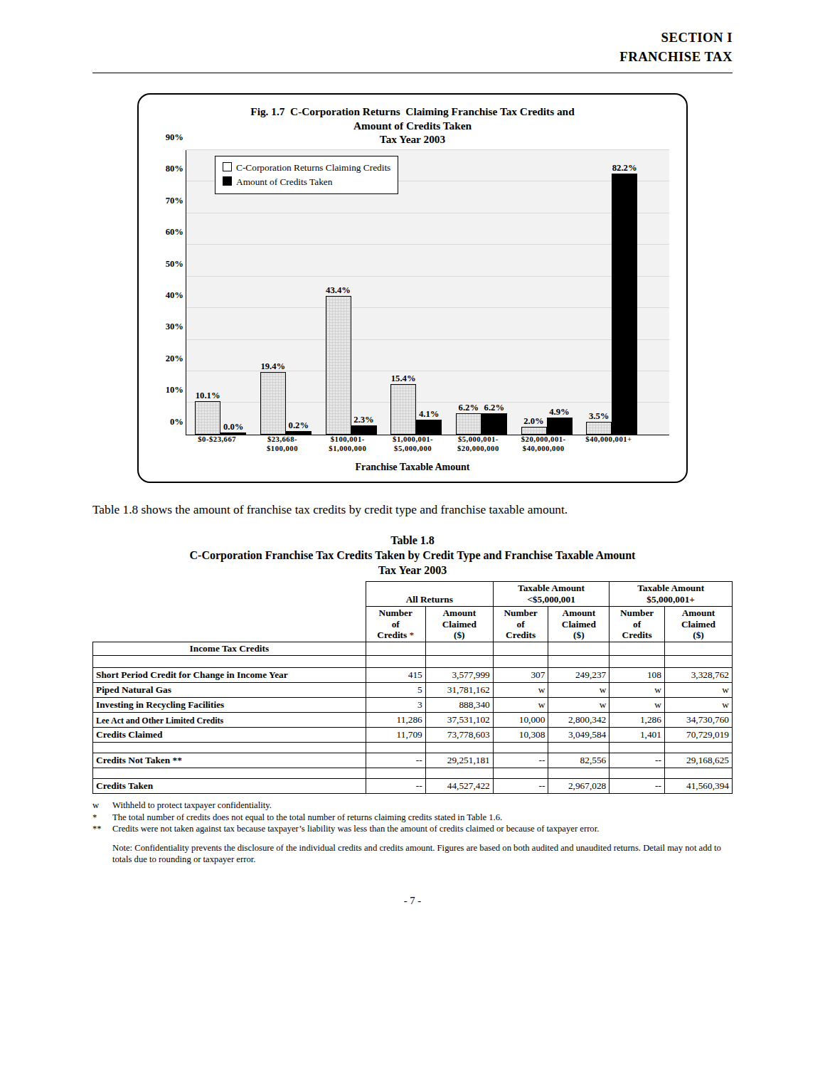SECTION I
FRANCHISE TAX
Fig. 1.7 C-Corporation Returns Claiming Franchise Tax Credits and
Amount of Credits Taken
Tax Year 2003
0%
10%
20%
30%
40%
50%
60%
70%
80%
90%
C-Corporation Returns Claiming Credits
Amount of Credits Taken
10.1%
0.0%
19.4%
0.2%
43.4%
2.3%
15.4%
4.1%
6.2%
6.2%
2.0%
4.9%
3.5%
82.2%
$0-$23,667
$23,668-
$100,000
$100,001-
$1,000,000
$1,000,001-
$5,000,000
$5,000,001-
$20,000,000
$20,000,001-
$40,000,000
$40,000,001+
Franchise Taxable Amount
Table 1.8 shows the amount of franchise tax credits by credit type and franchise taxable amount.
Table 1.8
C-Corporation Franchise Tax Credits Taken by Credit Type and Franchise Taxable Amount
Tax Year 2003
| | All Returns | Taxable Amount <$5,000,001 | Taxable Amount $5,000,001+ |
| --- | --- | --- | --- |
| Number of Credits * | Amount Claimed ($) | Number of Credits | Amount Claimed ($) | Number of Credits | Amount Claimed ($) |
| Income Tax Credits | | | | | | |
| Short Period Credit for Change in Income Year | 415 | 3,577,999 | 307 | 249,237 | 108 | 3,328,762 |
| Piped Natural Gas | 5 | 31,781,162 | w | w | w | w |
| Investing in Recycling Facilities | 3 | 888,340 | w | w | w | w |
| Lee Act and Other Limited Credits | 11,286 | 37,531,102 | 10,000 | 2,800,342 | 1,286 | 34,730,760 |
| Credits Claimed | 11,709 | 73,778,603 | 10,308 | 3,049,584 | 1,401 | 70,729,019 |
| Credits Not Taken ** | -- | 29,251,181 | -- | 82,556 | -- | 29,168,625 |
| Credits Taken | -- | 44,527,422 | -- | 2,967,028 | -- | 41,560,394 |
wWithheld to protect taxpayer confidentiality.
*The total number of credits does not equal to the total number of returns claiming credits stated in Table 1.6.
**Credits were not taken against tax because taxpayer’s liability was less than the amount of credits claimed or because of taxpayer error.
Note: Confidentiality prevents the disclosure of the individual credits and credits amount. Figures are based on both audited and unaudited returns. Detail may not add to totals due to rounding or taxpayer error.
- 7 -